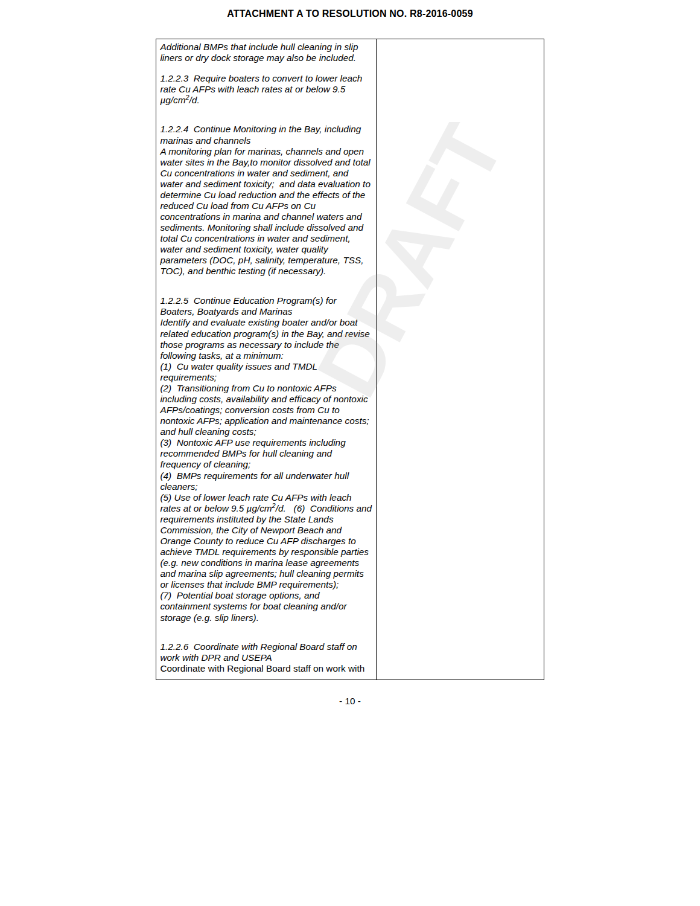ATTACHMENT A TO RESOLUTION NO. R8-2016-0059
DRAFT
| Additional BMPs that include hull cleaning in slip liners or dry dock storage may also be included. 1.2.2.3 Require boaters to convert to lower leach rate Cu AFPs with leach rates at or below 9.5 µg/cm 2 /d. 1.2.2.4 Continue Monitoring in the Bay, including marinas and channels A monitoring plan for marinas, channels and open water sites in the Bay,to monitor dissolved and total Cu concentrations in water and sediment, and water and sediment toxicity; and data evaluation to determine Cu load reduction and the effects of the reduced Cu load from Cu AFPs on Cu concentrations in marina and channel waters and sediments. Monitoring shall include dissolved and total Cu concentrations in water and sediment, water and sediment toxicity, water quality parameters (DOC, pH, salinity, temperature, TSS, TOC), and benthic testing (if necessary). 1.2.2.5 Continue Education Program(s) for Boaters, Boatyards and Marinas Identify and evaluate existing boater and/or boat related education program(s) in the Bay, and revise those programs as necessary to include the following tasks, at a minimum: (1) Cu water quality issues and TMDL requirements; (2) Transitioning from Cu to nontoxic AFPs including costs, availability and efficacy of nontoxic AFPs/coatings; conversion costs from Cu to nontoxic AFPs; application and maintenance costs; and hull cleaning costs; (3) Nontoxic AFP use requirements including recommended BMPs for hull cleaning and frequency of cleaning; (4) BMPs requirements for all underwater hull cleaners; (5) Use of lower leach rate Cu AFPs with leach rates at or below 9.5 µg/cm 2 /d. (6) Conditions and requirements instituted by the State Lands Commission, the City of Newport Beach and Orange County to reduce Cu AFP discharges to achieve TMDL requirements by responsible parties (e.g. new conditions in marina lease agreements and marina slip agreements; hull cleaning permits or licenses that include BMP requirements); (7) Potential boat storage options, and containment systems for boat cleaning and/or storage (e.g. slip liners). 1.2.2.6 Coordinate with Regional Board staff on work with DPR and USEPA Coordinate with Regional Board staff on work with | |
- 10 -